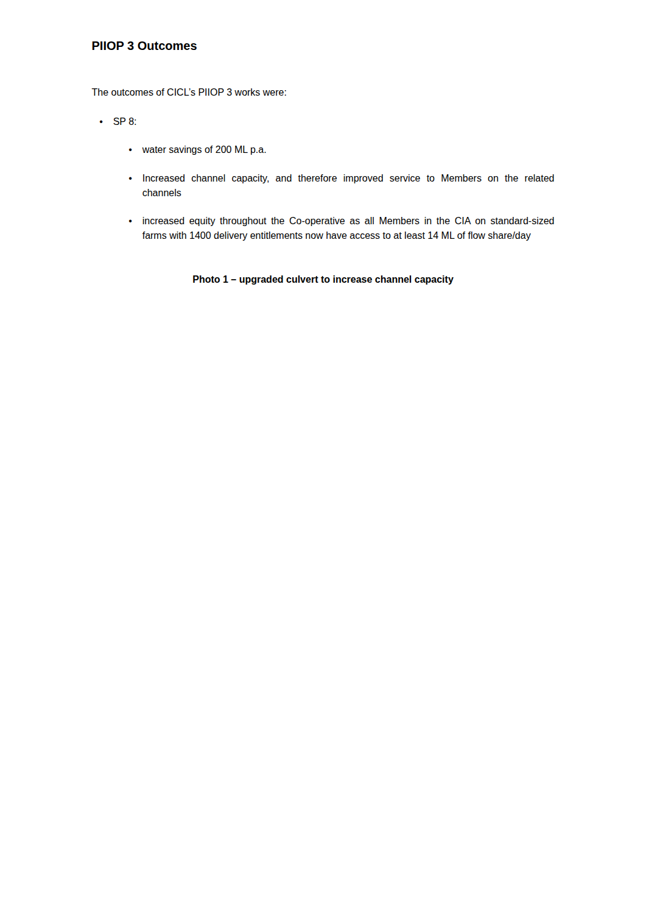PIIOP 3 Outcomes
The outcomes of CICL’s PIIOP 3 works were:
SP 8:
water savings of 200 ML p.a.
Increased channel capacity, and therefore improved service to Members on the related channels
increased equity throughout the Co-operative as all Members in the CIA on standard-sized farms with 1400 delivery entitlements now have access to at least 14 ML of flow share/day
Photo 1 – upgraded culvert to increase channel capacity